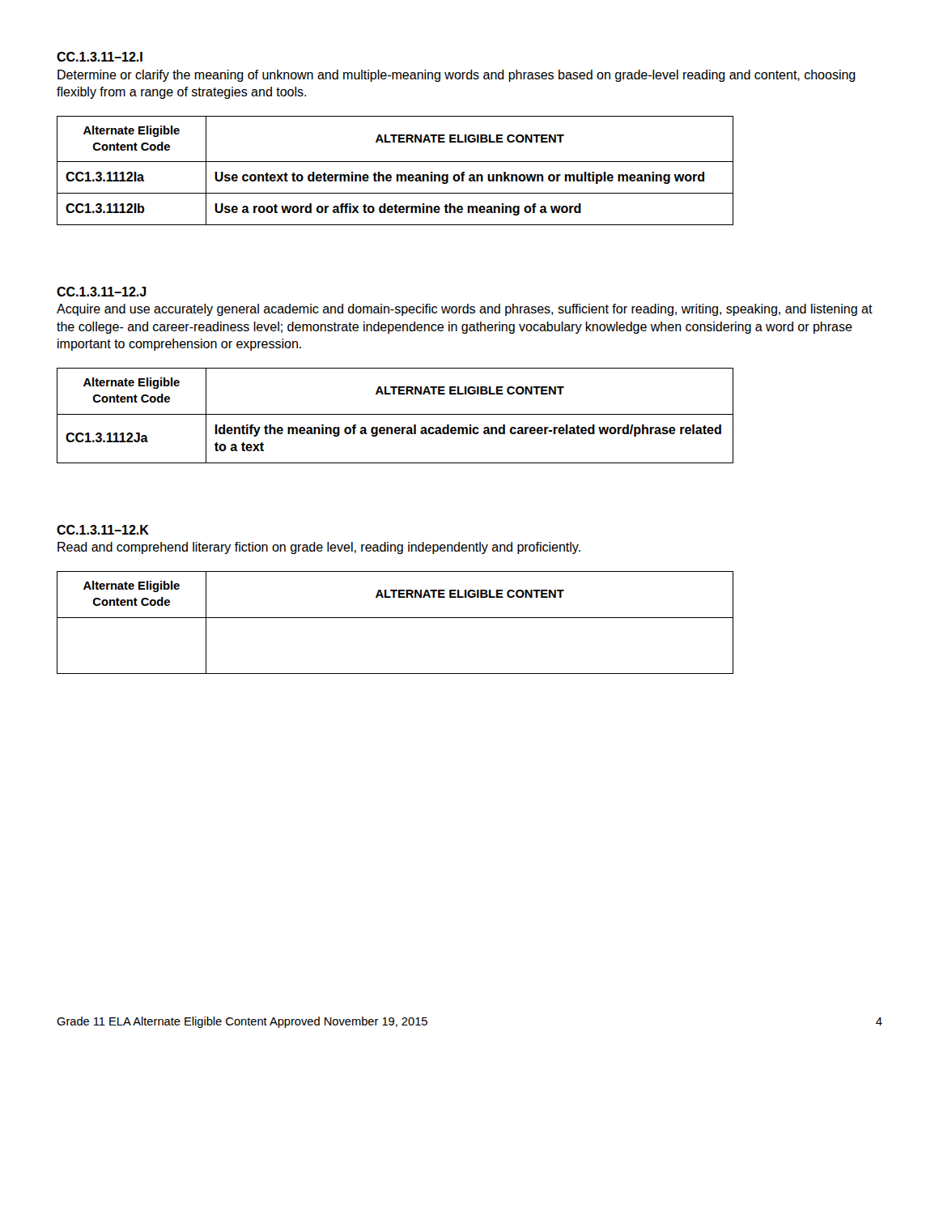CC.1.3.11–12.I
Determine or clarify the meaning of unknown and multiple-meaning words and phrases based on grade-level reading and content, choosing flexibly from a range of strategies and tools.
| Alternate Eligible Content Code | ALTERNATE ELIGIBLE CONTENT |
| --- | --- |
| CC1.3.1112Ia | Use context to determine the meaning of an unknown or multiple meaning word |
| CC1.3.1112Ib | Use a root word or affix to determine the meaning of a word |
CC.1.3.11–12.J
Acquire and use accurately general academic and domain-specific words and phrases, sufficient for reading, writing, speaking, and listening at the college- and career-readiness level; demonstrate independence in gathering vocabulary knowledge when considering a word or phrase important to comprehension or expression.
| Alternate Eligible Content Code | ALTERNATE ELIGIBLE CONTENT |
| --- | --- |
| CC1.3.1112Ja | Identify the meaning of a general academic and career-related word/phrase related to a text |
CC.1.3.11–12.K
Read and comprehend literary fiction on grade level, reading independently and proficiently.
| Alternate Eligible Content Code | ALTERNATE ELIGIBLE CONTENT |
| --- | --- |
Grade 11 ELA Alternate Eligible Content Approved November 19, 2015 4